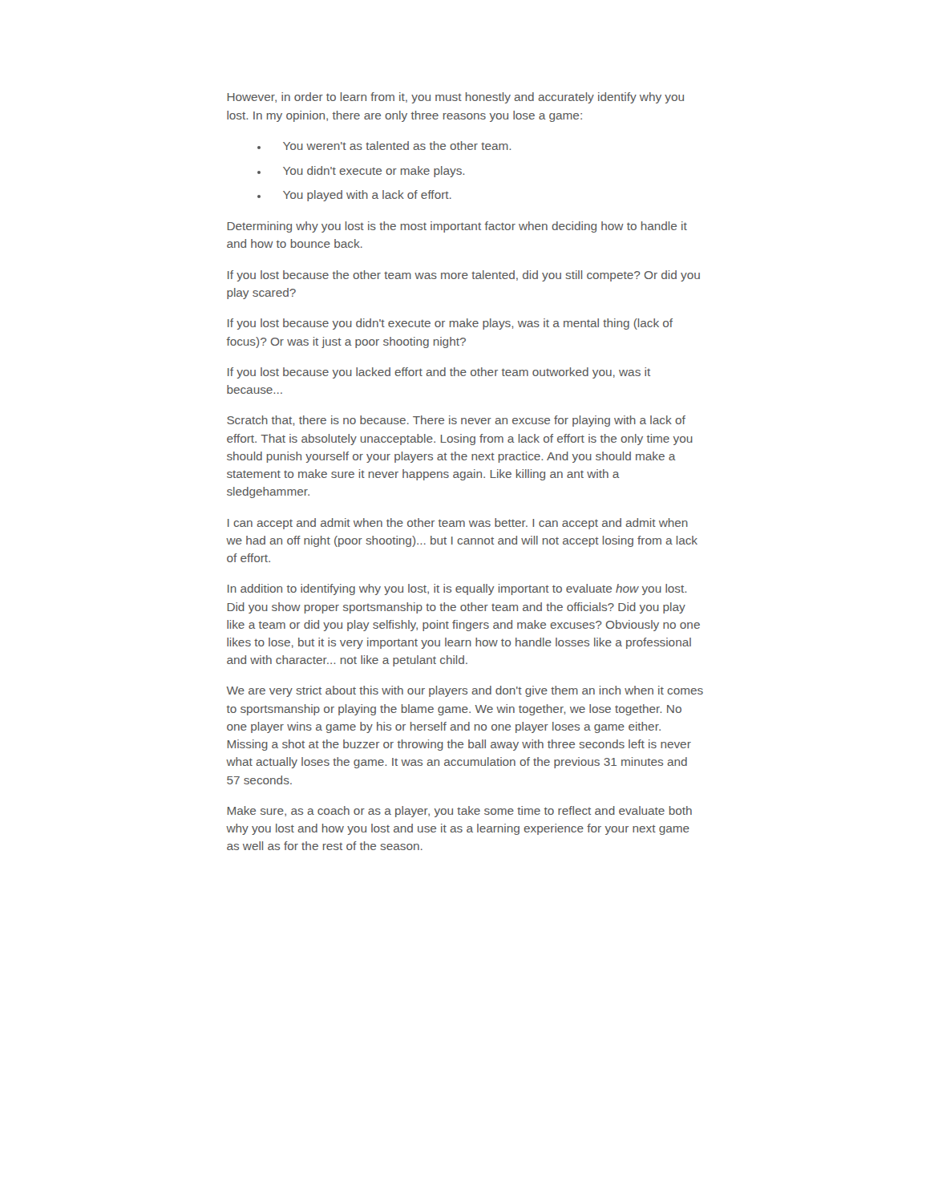However, in order to learn from it, you must honestly and accurately identify why you lost. In my opinion, there are only three reasons you lose a game:
You weren't as talented as the other team.
You didn't execute or make plays.
You played with a lack of effort.
Determining why you lost is the most important factor when deciding how to handle it and how to bounce back.
If you lost because the other team was more talented, did you still compete? Or did you play scared?
If you lost because you didn't execute or make plays, was it a mental thing (lack of focus)? Or was it just a poor shooting night?
If you lost because you lacked effort and the other team outworked you, was it because...
Scratch that, there is no because. There is never an excuse for playing with a lack of effort. That is absolutely unacceptable. Losing from a lack of effort is the only time you should punish yourself or your players at the next practice. And you should make a statement to make sure it never happens again. Like killing an ant with a sledgehammer.
I can accept and admit when the other team was better. I can accept and admit when we had an off night (poor shooting)... but I cannot and will not accept losing from a lack of effort.
In addition to identifying why you lost, it is equally important to evaluate how you lost. Did you show proper sportsmanship to the other team and the officials? Did you play like a team or did you play selfishly, point fingers and make excuses? Obviously no one likes to lose, but it is very important you learn how to handle losses like a professional and with character... not like a petulant child.
We are very strict about this with our players and don't give them an inch when it comes to sportsmanship or playing the blame game. We win together, we lose together. No one player wins a game by his or herself and no one player loses a game either. Missing a shot at the buzzer or throwing the ball away with three seconds left is never what actually loses the game. It was an accumulation of the previous 31 minutes and 57 seconds.
Make sure, as a coach or as a player, you take some time to reflect and evaluate both why you lost and how you lost and use it as a learning experience for your next game as well as for the rest of the season.